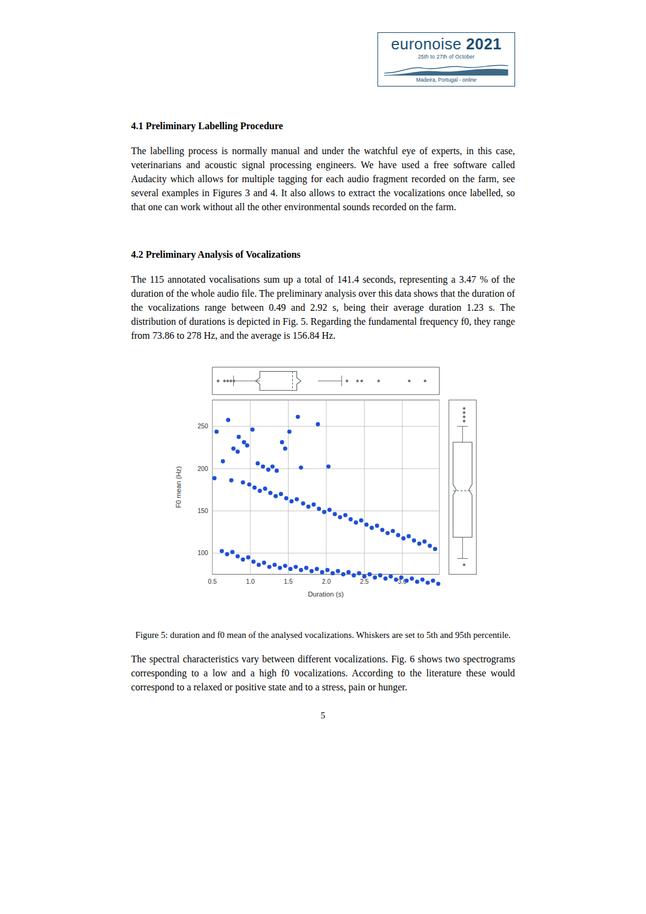euronoise 2021
25th to 27th of October
Madeira, Portugal - online
4.1 Preliminary Labelling Procedure
The labelling process is normally manual and under the watchful eye of experts, in this case, veterinarians and acoustic signal processing engineers. We have used a free software called Audacity which allows for multiple tagging for each audio fragment recorded on the farm, see several examples in Figures 3 and 4. It also allows to extract the vocalizations once labelled, so that one can work without all the other environmental sounds recorded on the farm.
4.2 Preliminary Analysis of Vocalizations
The 115 annotated vocalisations sum up a total of 141.4 seconds, representing a 3.47 % of the duration of the whole audio file. The preliminary analysis over this data shows that the duration of the vocalizations range between 0.49 and 2.92 s, being their average duration 1.23 s. The distribution of durations is depicted in Fig. 5. Regarding the fundamental frequency f0, they range from 73.86 to 278 Hz, and the average is 156.84 Hz.
250 200 150 100 0.5 1.0 1.5 2.0 2.5 3.0 Duration (s) F0 mean (Hz)
Figure 5: duration and f0 mean of the analysed vocalizations. Whiskers are set to 5th and 95th percentile.
The spectral characteristics vary between different vocalizations. Fig. 6 shows two spectrograms corresponding to a low and a high f0 vocalizations. According to the literature these would correspond to a relaxed or positive state and to a stress, pain or hunger.
5